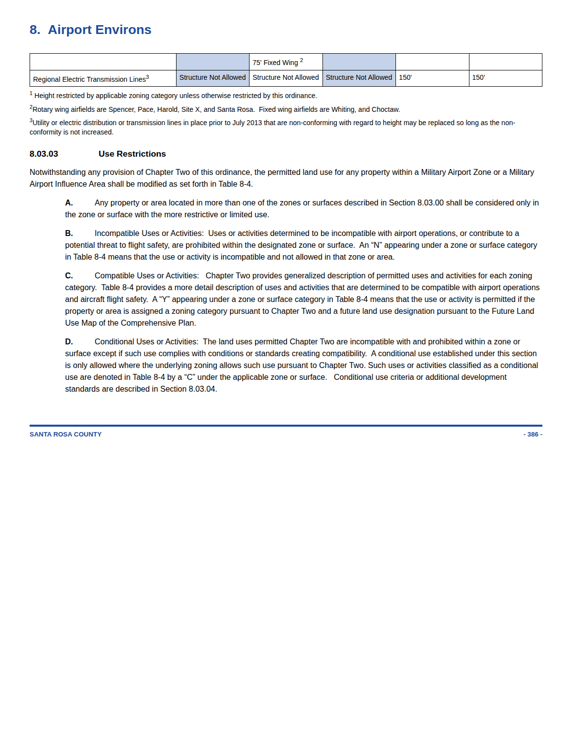8. Airport Environs
| | | 75' Fixed Wing 2 | | | |
| Regional Electric Transmission Lines 3 | Structure Not Allowed | Structure Not Allowed | Structure Not Allowed | 150' | 150' |
1 Height restricted by applicable zoning category unless otherwise restricted by this ordinance.
2Rotary wing airfields are Spencer, Pace, Harold, Site X, and Santa Rosa. Fixed wing airfields are Whiting, and Choctaw.
3Utility or electric distribution or transmission lines in place prior to July 2013 that are non-conforming with regard to height may be replaced so long as the non-conformity is not increased.
8.03.03 Use Restrictions
Notwithstanding any provision of Chapter Two of this ordinance, the permitted land use for any property within a Military Airport Zone or a Military Airport Influence Area shall be modified as set forth in Table 8-4.
A. Any property or area located in more than one of the zones or surfaces described in Section 8.03.00 shall be considered only in the zone or surface with the more restrictive or limited use.
B. Incompatible Uses or Activities: Uses or activities determined to be incompatible with airport operations, or contribute to a potential threat to flight safety, are prohibited within the designated zone or surface. An “N” appearing under a zone or surface category in Table 8-4 means that the use or activity is incompatible and not allowed in that zone or area.
C. Compatible Uses or Activities: Chapter Two provides generalized description of permitted uses and activities for each zoning category. Table 8-4 provides a more detail description of uses and activities that are determined to be compatible with airport operations and aircraft flight safety. A “Y” appearing under a zone or surface category in Table 8-4 means that the use or activity is permitted if the property or area is assigned a zoning category pursuant to Chapter Two and a future land use designation pursuant to the Future Land Use Map of the Comprehensive Plan.
D. Conditional Uses or Activities: The land uses permitted Chapter Two are incompatible with and prohibited within a zone or surface except if such use complies with conditions or standards creating compatibility. A conditional use established under this section is only allowed where the underlying zoning allows such use pursuant to Chapter Two. Such uses or activities classified as a conditional use are denoted in Table 8-4 by a “C” under the applicable zone or surface. Conditional use criteria or additional development standards are described in Section 8.03.04.
Santa Rosa County - 386 -